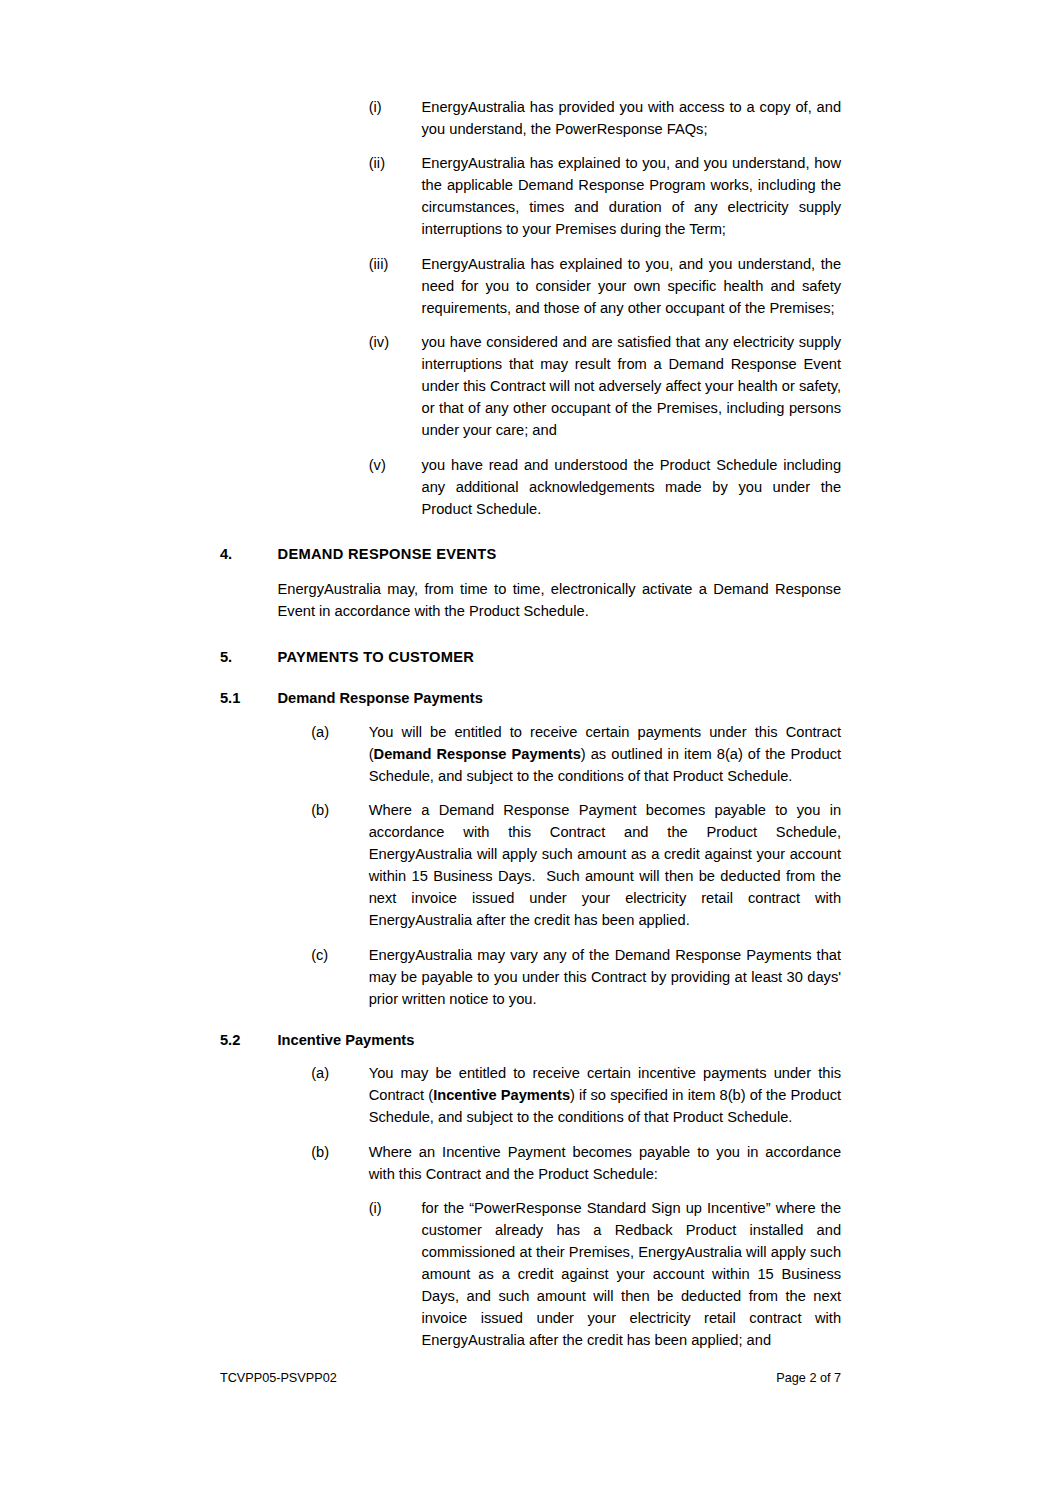(i)
EnergyAustralia has provided you with access to a copy of, and you understand, the PowerResponse FAQs;
(ii)
EnergyAustralia has explained to you, and you understand, how the applicable Demand Response Program works, including the circumstances, times and duration of any electricity supply interruptions to your Premises during the Term;
(iii)
EnergyAustralia has explained to you, and you understand, the need for you to consider your own specific health and safety requirements, and those of any other occupant of the Premises;
(iv)
you have considered and are satisfied that any electricity supply interruptions that may result from a Demand Response Event under this Contract will not adversely affect your health or safety, or that of any other occupant of the Premises, including persons under your care; and
(v)
you have read and understood the Product Schedule including any additional acknowledgements made by you under the Product Schedule.
4.
Demand Response Events
EnergyAustralia may, from time to time, electronically activate a Demand Response Event in accordance with the Product Schedule.
5.
Payments to Customer
5.1
Demand Response Payments
(a)
You will be entitled to receive certain payments under this Contract (Demand Response Payments) as outlined in item 8(a) of the Product Schedule, and subject to the conditions of that Product Schedule.
(b)
Where a Demand Response Payment becomes payable to you in accordance with this Contract and the Product Schedule, EnergyAustralia will apply such amount as a credit against your account within 15 Business Days. Such amount will then be deducted from the next invoice issued under your electricity retail contract with EnergyAustralia after the credit has been applied.
(c)
EnergyAustralia may vary any of the Demand Response Payments that may be payable to you under this Contract by providing at least 30 days' prior written notice to you.
5.2
Incentive Payments
(a)
You may be entitled to receive certain incentive payments under this Contract (Incentive Payments) if so specified in item 8(b) of the Product Schedule, and subject to the conditions of that Product Schedule.
(b)
Where an Incentive Payment becomes payable to you in accordance with this Contract and the Product Schedule:
(i)
for the “PowerResponse Standard Sign up Incentive” where the customer already has a Redback Product installed and commissioned at their Premises, EnergyAustralia will apply such amount as a credit against your account within 15 Business Days, and such amount will then be deducted from the next invoice issued under your electricity retail contract with EnergyAustralia after the credit has been applied; and
TCVPP05-PSVPP02
Page 2 of 7